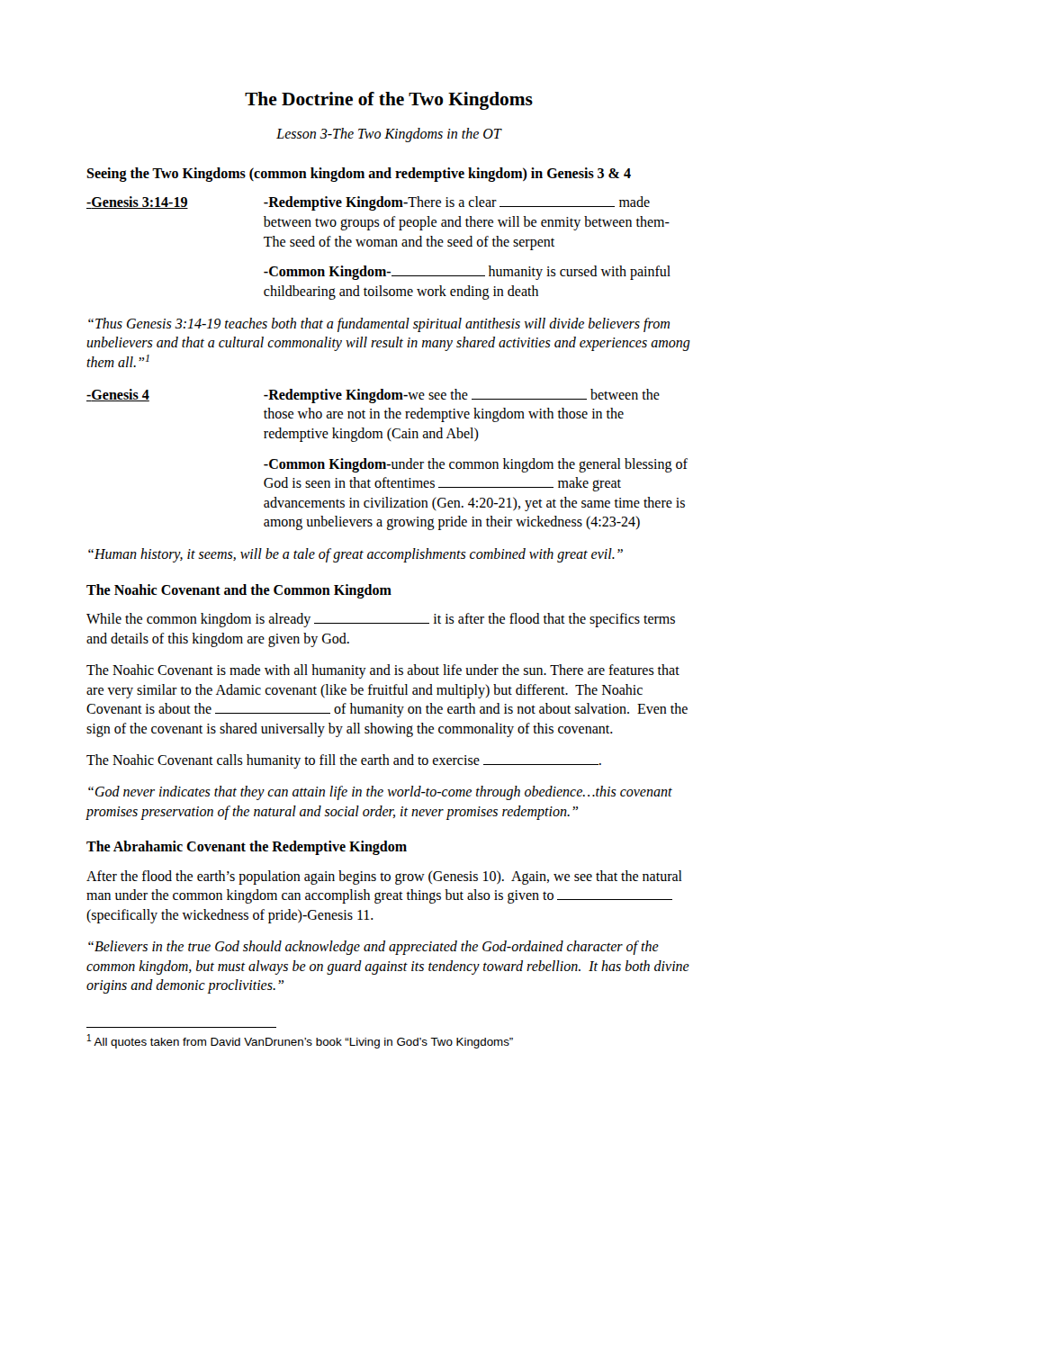The Doctrine of the Two Kingdoms
Lesson 3-The Two Kingdoms in the OT
Seeing the Two Kingdoms (common kingdom and redemptive kingdom) in Genesis 3 & 4
-Genesis 3:14-19
-Redemptive Kingdom-There is a clear made between two groups of people and there will be enmity between them-The seed of the woman and the seed of the serpent
-Common Kingdom- humanity is cursed with painful childbearing and toilsome work ending in death
“Thus Genesis 3:14-19 teaches both that a fundamental spiritual antithesis will divide believers from unbelievers and that a cultural commonality will result in many shared activities and experiences among them all.”1
-Genesis 4
-Redemptive Kingdom-we see the between the those who are not in the redemptive kingdom with those in the redemptive kingdom (Cain and Abel)
-Common Kingdom-under the common kingdom the general blessing of God is seen in that oftentimes make great advancements in civilization (Gen. 4:20-21), yet at the same time there is among unbelievers a growing pride in their wickedness (4:23-24)
“Human history, it seems, will be a tale of great accomplishments combined with great evil.”
The Noahic Covenant and the Common Kingdom
While the common kingdom is already it is after the flood that the specifics terms and details of this kingdom are given by God.
The Noahic Covenant is made with all humanity and is about life under the sun. There are features that are very similar to the Adamic covenant (like be fruitful and multiply) but different. The Noahic Covenant is about the of humanity on the earth and is not about salvation. Even the sign of the covenant is shared universally by all showing the commonality of this covenant.
The Noahic Covenant calls humanity to fill the earth and to exercise .
“God never indicates that they can attain life in the world-to-come through obedience…this covenant promises preservation of the natural and social order, it never promises redemption.”
The Abrahamic Covenant the Redemptive Kingdom
After the flood the earth’s population again begins to grow (Genesis 10). Again, we see that the natural man under the common kingdom can accomplish great things but also is given to (specifically the wickedness of pride)-Genesis 11.
“Believers in the true God should acknowledge and appreciated the God-ordained character of the common kingdom, but must always be on guard against its tendency toward rebellion. It has both divine origins and demonic proclivities.”
1 All quotes taken from David VanDrunen’s book “Living in God’s Two Kingdoms”